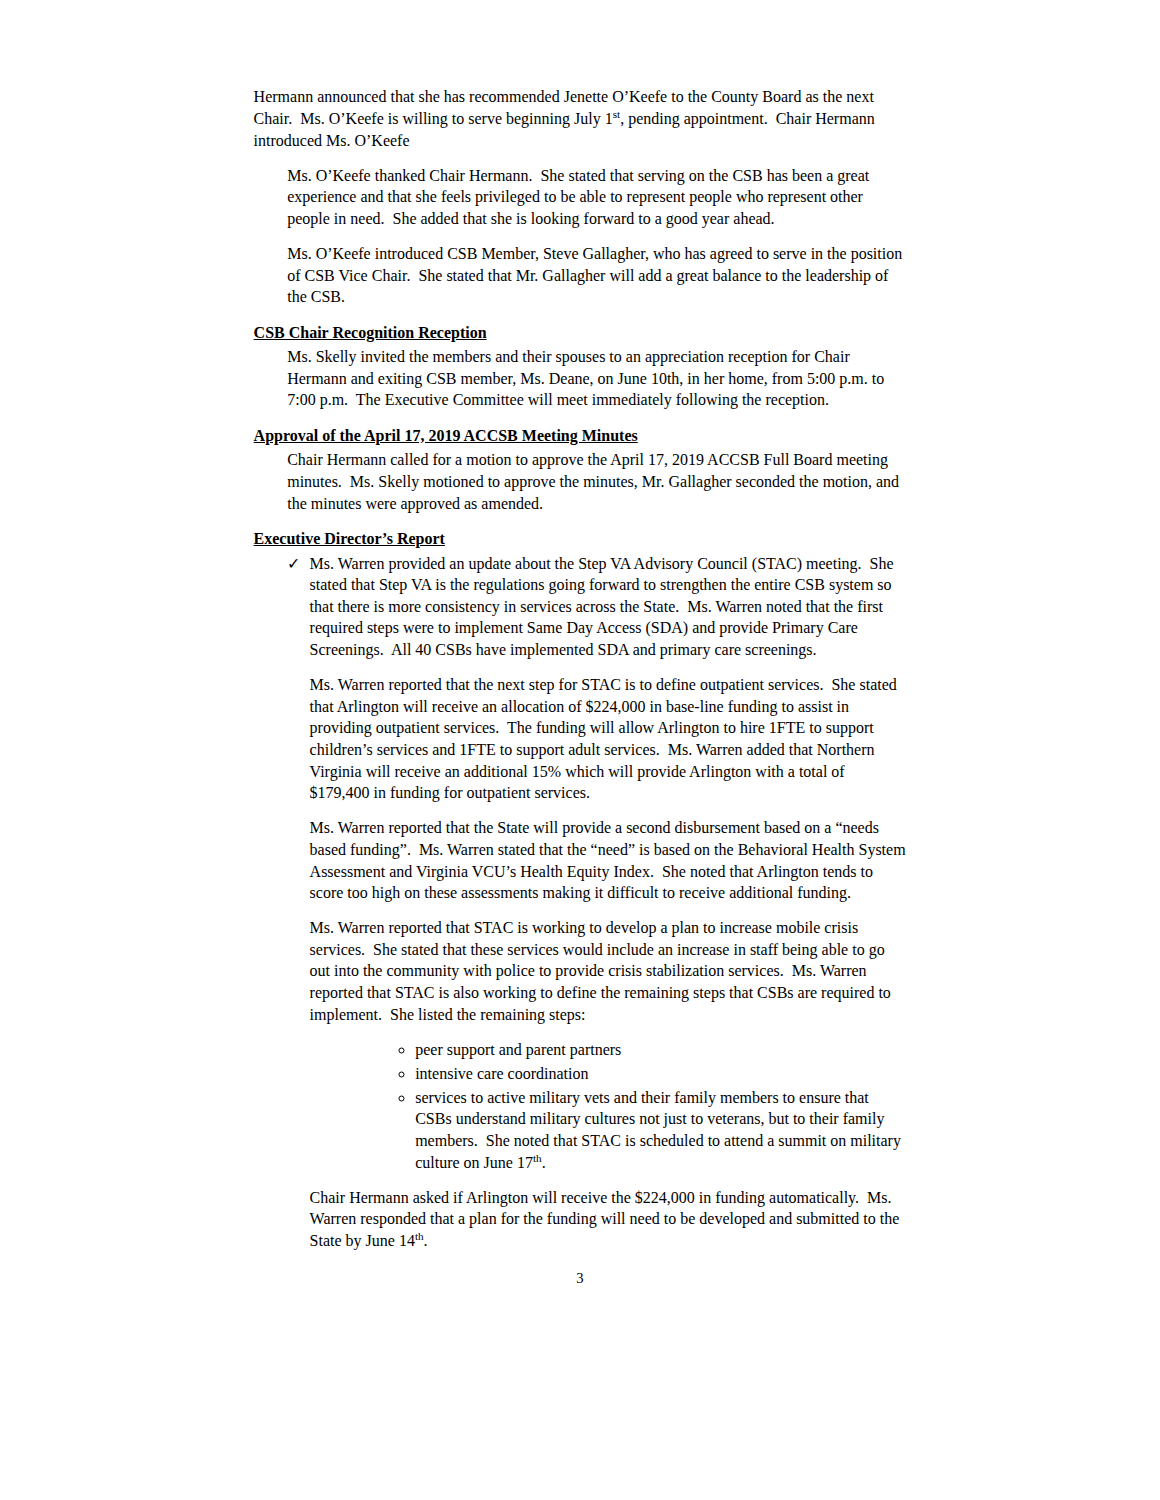Hermann announced that she has recommended Jenette O’Keefe to the County Board as the next Chair. Ms. O’Keefe is willing to serve beginning July 1st, pending appointment. Chair Hermann introduced Ms. O’Keefe
Ms. O’Keefe thanked Chair Hermann. She stated that serving on the CSB has been a great experience and that she feels privileged to be able to represent people who represent other people in need. She added that she is looking forward to a good year ahead.
Ms. O’Keefe introduced CSB Member, Steve Gallagher, who has agreed to serve in the position of CSB Vice Chair. She stated that Mr. Gallagher will add a great balance to the leadership of the CSB.
CSB Chair Recognition Reception
Ms. Skelly invited the members and their spouses to an appreciation reception for Chair Hermann and exiting CSB member, Ms. Deane, on June 10th, in her home, from 5:00 p.m. to 7:00 p.m. The Executive Committee will meet immediately following the reception.
Approval of the April 17, 2019 ACCSB Meeting Minutes
Chair Hermann called for a motion to approve the April 17, 2019 ACCSB Full Board meeting minutes. Ms. Skelly motioned to approve the minutes, Mr. Gallagher seconded the motion, and the minutes were approved as amended.
Executive Director’s Report
Ms. Warren provided an update about the Step VA Advisory Council (STAC) meeting. She stated that Step VA is the regulations going forward to strengthen the entire CSB system so that there is more consistency in services across the State. Ms. Warren noted that the first required steps were to implement Same Day Access (SDA) and provide Primary Care Screenings. All 40 CSBs have implemented SDA and primary care screenings.
Ms. Warren reported that the next step for STAC is to define outpatient services. She stated that Arlington will receive an allocation of $224,000 in base-line funding to assist in providing outpatient services. The funding will allow Arlington to hire 1FTE to support children’s services and 1FTE to support adult services. Ms. Warren added that Northern Virginia will receive an additional 15% which will provide Arlington with a total of $179,400 in funding for outpatient services.
Ms. Warren reported that the State will provide a second disbursement based on a “needs based funding”. Ms. Warren stated that the “need” is based on the Behavioral Health System Assessment and Virginia VCU’s Health Equity Index. She noted that Arlington tends to score too high on these assessments making it difficult to receive additional funding.
Ms. Warren reported that STAC is working to develop a plan to increase mobile crisis services. She stated that these services would include an increase in staff being able to go out into the community with police to provide crisis stabilization services. Ms. Warren reported that STAC is also working to define the remaining steps that CSBs are required to implement. She listed the remaining steps:
peer support and parent partners
intensive care coordination
services to active military vets and their family members to ensure that CSBs understand military cultures not just to veterans, but to their family members. She noted that STAC is scheduled to attend a summit on military culture on June 17th.
Chair Hermann asked if Arlington will receive the $224,000 in funding automatically. Ms. Warren responded that a plan for the funding will need to be developed and submitted to the State by June 14th.
3